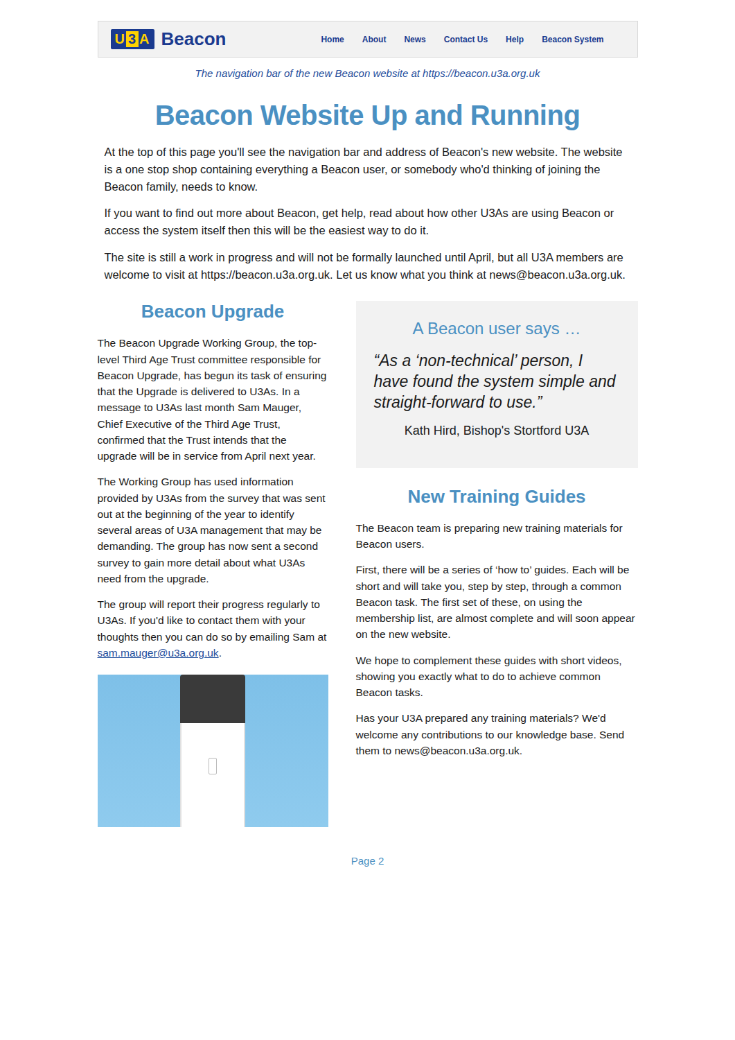U3 A Beacon
Home About News Contact Us Help Beacon System
The navigation bar of the new Beacon website at https://beacon.u3a.org.uk
Beacon Website Up and Running
At the top of this page you'll see the navigation bar and address of Beacon's new website. The website is a one stop shop containing everything a Beacon user, or somebody who'd thinking of joining the Beacon family, needs to know.
If you want to find out more about Beacon, get help, read about how other U3As are using Beacon or access the system itself then this will be the easiest way to do it.
The site is still a work in progress and will not be formally launched until April, but all U3A members are welcome to visit at https://beacon.u3a.org.uk. Let us know what you think at news@beacon.u3a.org.uk.
Beacon Upgrade
The Beacon Upgrade Working Group, the top-level Third Age Trust committee responsible for Beacon Upgrade, has begun its task of ensuring that the Upgrade is delivered to U3As. In a message to U3As last month Sam Mauger, Chief Executive of the Third Age Trust, confirmed that the Trust intends that the upgrade will be in service from April next year.
The Working Group has used information provided by U3As from the survey that was sent out at the beginning of the year to identify several areas of U3A management that may be demanding. The group has now sent a second survey to gain more detail about what U3As need from the upgrade.
The group will report their progress regularly to U3As. If you'd like to contact them with your thoughts then you can do so by emailing Sam at sam.mauger@u3a.org.uk.
A Beacon user says …
“As a ‘non-technical’ person, I have found the system simple and straight-forward to use.”
Kath Hird, Bishop's Stortford U3A
New Training Guides
The Beacon team is preparing new training materials for Beacon users.
First, there will be a series of ‘how to’ guides. Each will be short and will take you, step by step, through a common Beacon task. The first set of these, on using the membership list, are almost complete and will soon appear on the new website.
We hope to complement these guides with short videos, showing you exactly what to do to achieve common Beacon tasks.
Has your U3A prepared any training materials? We'd welcome any contributions to our knowledge base. Send them to news@beacon.u3a.org.uk.
Page 2